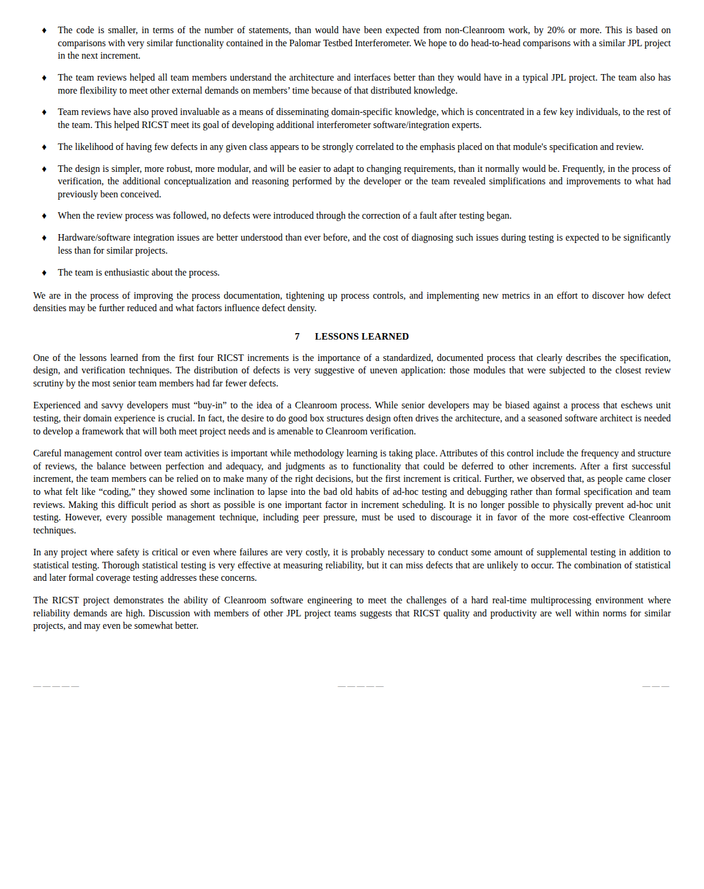The code is smaller, in terms of the number of statements, than would have been expected from non-Cleanroom work, by 20% or more. This is based on comparisons with very similar functionality contained in the Palomar Testbed Interferometer. We hope to do head-to-head comparisons with a similar JPL project in the next increment.
The team reviews helped all team members understand the architecture and interfaces better than they would have in a typical JPL project. The team also has more flexibility to meet other external demands on members’ time because of that distributed knowledge.
Team reviews have also proved invaluable as a means of disseminating domain-specific knowledge, which is concentrated in a few key individuals, to the rest of the team. This helped RICST meet its goal of developing additional interferometer software/integration experts.
The likelihood of having few defects in any given class appears to be strongly correlated to the emphasis placed on that module's specification and review.
The design is simpler, more robust, more modular, and will be easier to adapt to changing requirements, than it normally would be. Frequently, in the process of verification, the additional conceptualization and reasoning performed by the developer or the team revealed simplifications and improvements to what had previously been conceived.
When the review process was followed, no defects were introduced through the correction of a fault after testing began.
Hardware/software integration issues are better understood than ever before, and the cost of diagnosing such issues during testing is expected to be significantly less than for similar projects.
The team is enthusiastic about the process.
We are in the process of improving the process documentation, tightening up process controls, and implementing new metrics in an effort to discover how defect densities may be further reduced and what factors influence defect density.
7 LESSONS LEARNED
One of the lessons learned from the first four RICST increments is the importance of a standardized, documented process that clearly describes the specification, design, and verification techniques. The distribution of defects is very suggestive of uneven application: those modules that were subjected to the closest review scrutiny by the most senior team members had far fewer defects.
Experienced and savvy developers must “buy-in” to the idea of a Cleanroom process. While senior developers may be biased against a process that eschews unit testing, their domain experience is crucial. In fact, the desire to do good box structures design often drives the architecture, and a seasoned software architect is needed to develop a framework that will both meet project needs and is amenable to Cleanroom verification.
Careful management control over team activities is important while methodology learning is taking place. Attributes of this control include the frequency and structure of reviews, the balance between perfection and adequacy, and judgments as to functionality that could be deferred to other increments. After a first successful increment, the team members can be relied on to make many of the right decisions, but the first increment is critical. Further, we observed that, as people came closer to what felt like “coding,” they showed some inclination to lapse into the bad old habits of ad-hoc testing and debugging rather than formal specification and team reviews. Making this difficult period as short as possible is one important factor in increment scheduling. It is no longer possible to physically prevent ad-hoc unit testing. However, every possible management technique, including peer pressure, must be used to discourage it in favor of the more cost-effective Cleanroom techniques.
In any project where safety is critical or even where failures are very costly, it is probably necessary to conduct some amount of supplemental testing in addition to statistical testing. Thorough statistical testing is very effective at measuring reliability, but it can miss defects that are unlikely to occur. The combination of statistical and later formal coverage testing addresses these concerns.
The RICST project demonstrates the ability of Cleanroom software engineering to meet the challenges of a hard real-time multiprocessing environment where reliability demands are high. Discussion with members of other JPL project teams suggests that RICST quality and productivity are well within norms for similar projects, and may even be somewhat better.
————— ————— ———